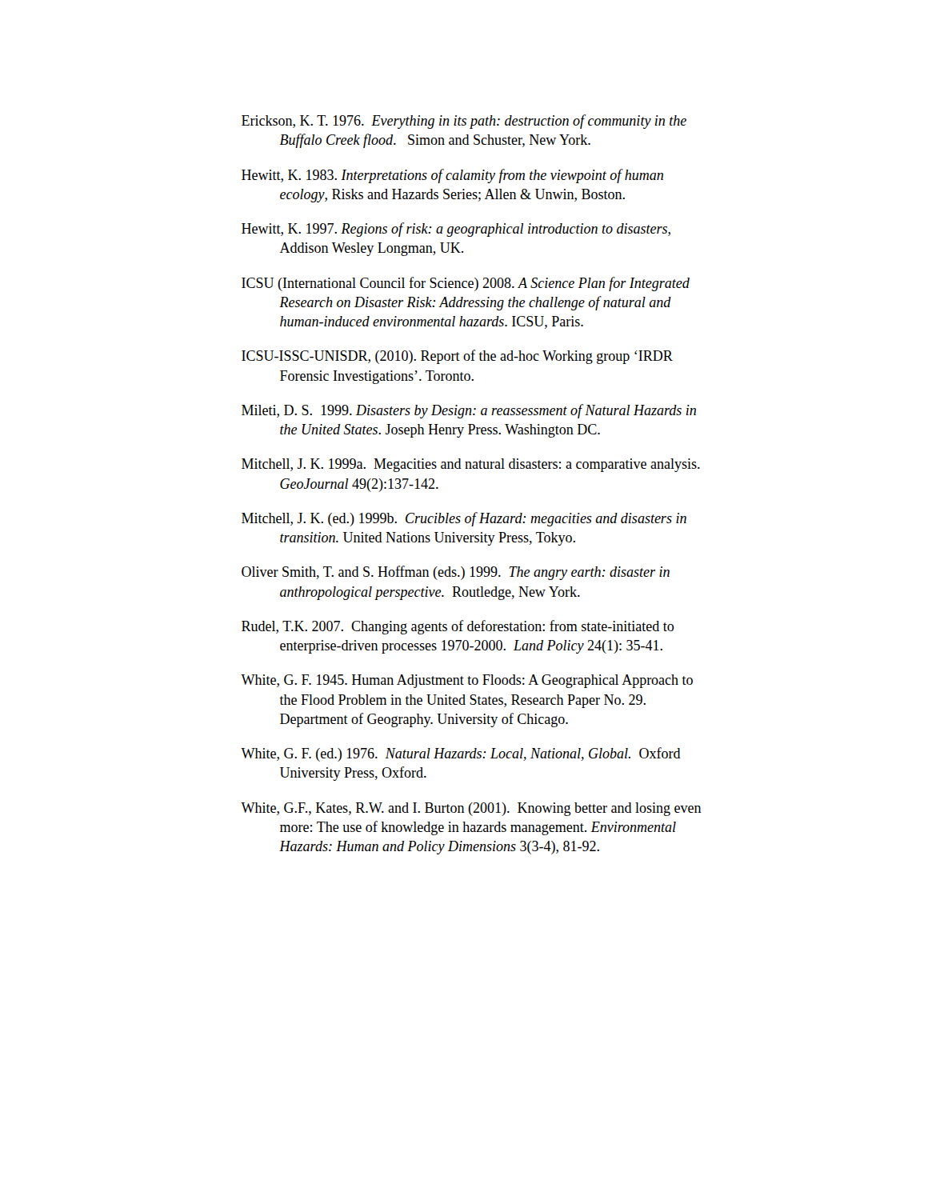Erickson, K. T. 1976. Everything in its path: destruction of community in the Buffalo Creek flood. Simon and Schuster, New York.
Hewitt, K. 1983. Interpretations of calamity from the viewpoint of human ecology, Risks and Hazards Series; Allen & Unwin, Boston.
Hewitt, K. 1997. Regions of risk: a geographical introduction to disasters, Addison Wesley Longman, UK.
ICSU (International Council for Science) 2008. A Science Plan for Integrated Research on Disaster Risk: Addressing the challenge of natural and human-induced environmental hazards. ICSU, Paris.
ICSU-ISSC-UNISDR, (2010). Report of the ad-hoc Working group ‘IRDR Forensic Investigations’. Toronto.
Mileti, D. S. 1999. Disasters by Design: a reassessment of Natural Hazards in the United States. Joseph Henry Press. Washington DC.
Mitchell, J. K. 1999a. Megacities and natural disasters: a comparative analysis. GeoJournal 49(2):137-142.
Mitchell, J. K. (ed.) 1999b. Crucibles of Hazard: megacities and disasters in transition. United Nations University Press, Tokyo.
Oliver Smith, T. and S. Hoffman (eds.) 1999. The angry earth: disaster in anthropological perspective. Routledge, New York.
Rudel, T.K. 2007. Changing agents of deforestation: from state-initiated to enterprise-driven processes 1970-2000. Land Policy 24(1): 35-41.
White, G. F. 1945. Human Adjustment to Floods: A Geographical Approach to the Flood Problem in the United States, Research Paper No. 29. Department of Geography. University of Chicago.
White, G. F. (ed.) 1976. Natural Hazards: Local, National, Global. Oxford University Press, Oxford.
White, G.F., Kates, R.W. and I. Burton (2001). Knowing better and losing even more: The use of knowledge in hazards management. Environmental Hazards: Human and Policy Dimensions 3(3-4), 81-92.